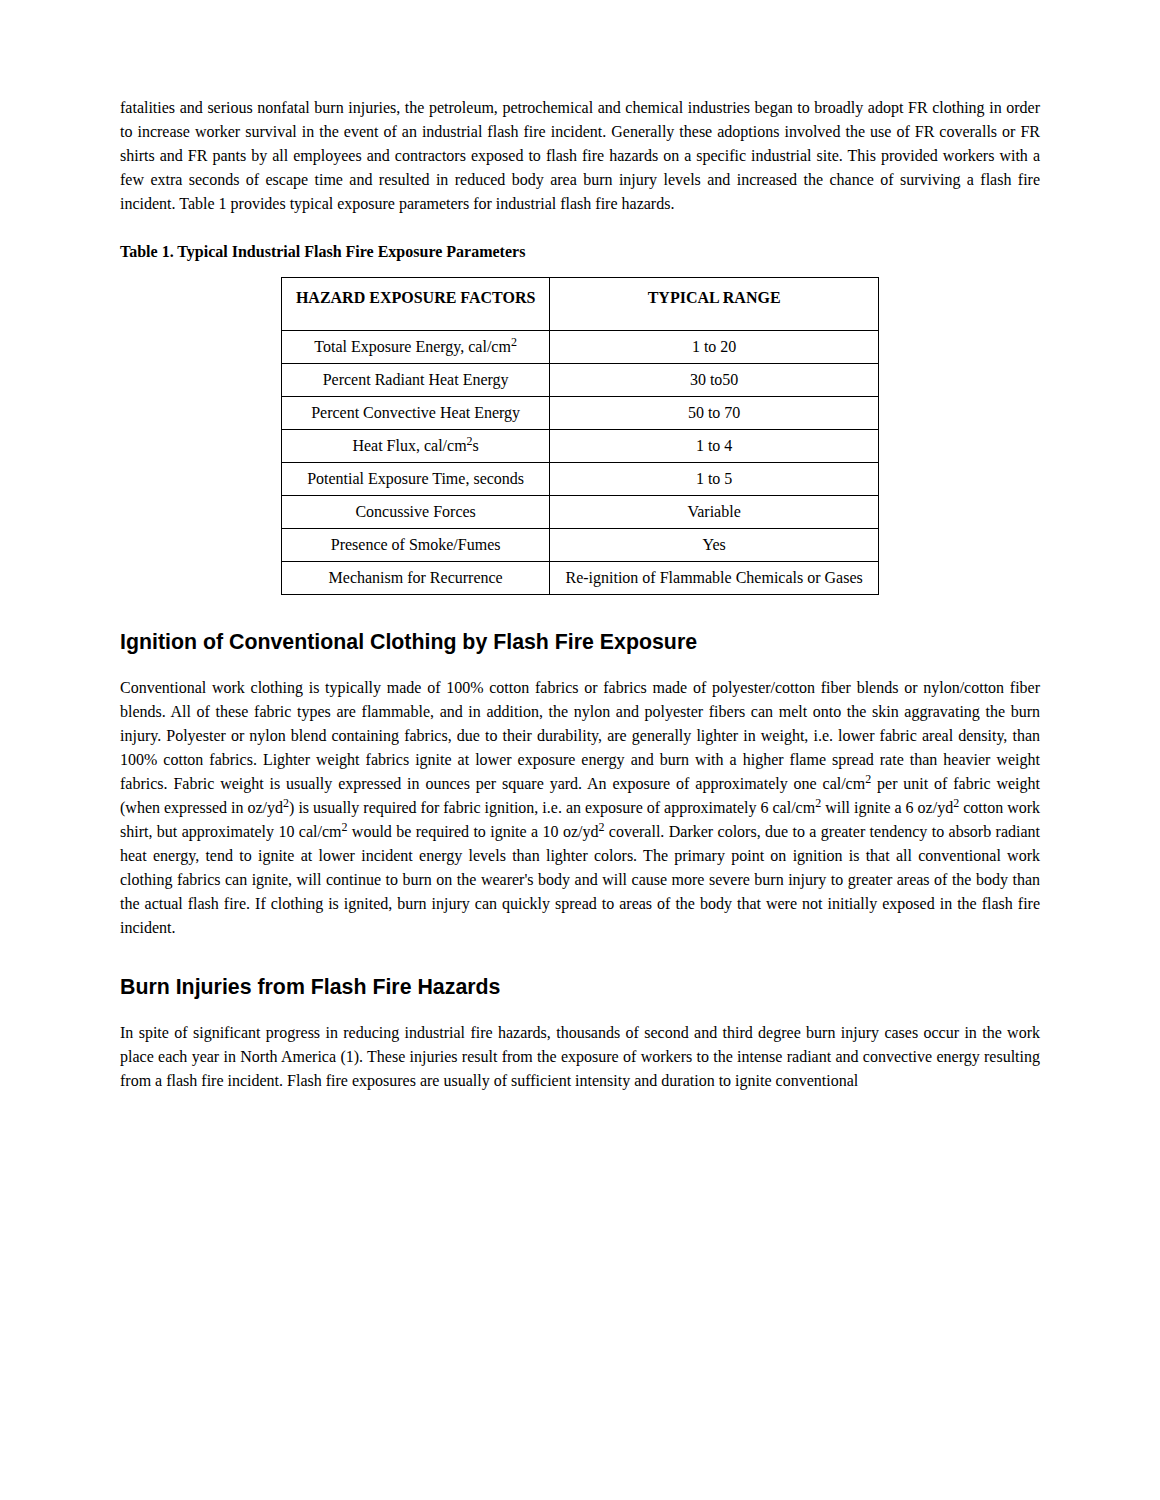fatalities and serious nonfatal burn injuries, the petroleum, petrochemical and chemical industries began to broadly adopt FR clothing in order to increase worker survival in the event of an industrial flash fire incident. Generally these adoptions involved the use of FR coveralls or FR shirts and FR pants by all employees and contractors exposed to flash fire hazards on a specific industrial site. This provided workers with a few extra seconds of escape time and resulted in reduced body area burn injury levels and increased the chance of surviving a flash fire incident. Table 1 provides typical exposure parameters for industrial flash fire hazards.
Table 1. Typical Industrial Flash Fire Exposure Parameters
| HAZARD EXPOSURE FACTORS | TYPICAL RANGE |
| Total Exposure Energy, cal/cm 2 | 1 to 20 |
| Percent Radiant Heat Energy | 30 to50 |
| Percent Convective Heat Energy | 50 to 70 |
| Heat Flux, cal/cm 2 s | 1 to 4 |
| Potential Exposure Time, seconds | 1 to 5 |
| Concussive Forces | Variable |
| Presence of Smoke/Fumes | Yes |
| Mechanism for Recurrence | Re-ignition of Flammable Chemicals or Gases |
Ignition of Conventional Clothing by Flash Fire Exposure
Conventional work clothing is typically made of 100% cotton fabrics or fabrics made of polyester/cotton fiber blends or nylon/cotton fiber blends. All of these fabric types are flammable, and in addition, the nylon and polyester fibers can melt onto the skin aggravating the burn injury. Polyester or nylon blend containing fabrics, due to their durability, are generally lighter in weight, i.e. lower fabric areal density, than 100% cotton fabrics. Lighter weight fabrics ignite at lower exposure energy and burn with a higher flame spread rate than heavier weight fabrics. Fabric weight is usually expressed in ounces per square yard. An exposure of approximately one cal/cm2 per unit of fabric weight (when expressed in oz/yd2) is usually required for fabric ignition, i.e. an exposure of approximately 6 cal/cm2 will ignite a 6 oz/yd2 cotton work shirt, but approximately 10 cal/cm2 would be required to ignite a 10 oz/yd2 coverall. Darker colors, due to a greater tendency to absorb radiant heat energy, tend to ignite at lower incident energy levels than lighter colors. The primary point on ignition is that all conventional work clothing fabrics can ignite, will continue to burn on the wearer's body and will cause more severe burn injury to greater areas of the body than the actual flash fire. If clothing is ignited, burn injury can quickly spread to areas of the body that were not initially exposed in the flash fire incident.
Burn Injuries from Flash Fire Hazards
In spite of significant progress in reducing industrial fire hazards, thousands of second and third degree burn injury cases occur in the work place each year in North America (1). These injuries result from the exposure of workers to the intense radiant and convective energy resulting from a flash fire incident. Flash fire exposures are usually of sufficient intensity and duration to ignite conventional